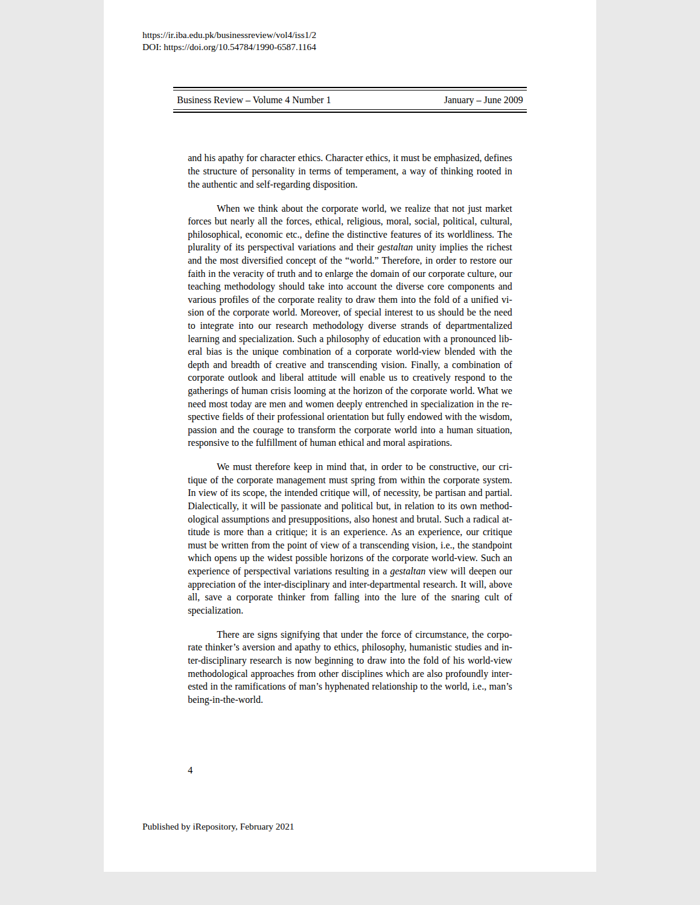https://ir.iba.edu.pk/businessreview/vol4/iss1/2
DOI: https://doi.org/10.54784/1990-6587.1164
Business Review – Volume 4 Number 1 January – June 2009
and his apathy for character ethics. Character ethics, it must be emphasized, defines the structure of personality in terms of temperament, a way of thinking rooted in the authentic and self-regarding disposition.
When we think about the corporate world, we realize that not just market forces but nearly all the forces, ethical, religious, moral, social, political, cultural, philosophical, economic etc., define the distinctive features of its worldliness. The plurality of its perspectival variations and their gestaltan unity implies the richest and the most diversified concept of the “world.” Therefore, in order to restore our faith in the veracity of truth and to enlarge the domain of our corporate culture, our teaching methodology should take into account the diverse core components and various profiles of the corporate reality to draw them into the fold of a unified vision of the corporate world. Moreover, of special interest to us should be the need to integrate into our research methodology diverse strands of departmentalized learning and specialization. Such a philosophy of education with a pronounced liberal bias is the unique combination of a corporate world-view blended with the depth and breadth of creative and transcending vision. Finally, a combination of corporate outlook and liberal attitude will enable us to creatively respond to the gatherings of human crisis looming at the horizon of the corporate world. What we need most today are men and women deeply entrenched in specialization in the respective fields of their professional orientation but fully endowed with the wisdom, passion and the courage to transform the corporate world into a human situation, responsive to the fulfillment of human ethical and moral aspirations.
We must therefore keep in mind that, in order to be constructive, our critique of the corporate management must spring from within the corporate system. In view of its scope, the intended critique will, of necessity, be partisan and partial. Dialectically, it will be passionate and political but, in relation to its own methodological assumptions and presuppositions, also honest and brutal. Such a radical attitude is more than a critique; it is an experience. As an experience, our critique must be written from the point of view of a transcending vision, i.e., the standpoint which opens up the widest possible horizons of the corporate world-view. Such an experience of perspectival variations resulting in a gestaltan view will deepen our appreciation of the inter-disciplinary and inter-departmental research. It will, above all, save a corporate thinker from falling into the lure of the snaring cult of specialization.
There are signs signifying that under the force of circumstance, the corporate thinker’s aversion and apathy to ethics, philosophy, humanistic studies and inter-disciplinary research is now beginning to draw into the fold of his world-view methodological approaches from other disciplines which are also profoundly interested in the ramifications of man’s hyphenated relationship to the world, i.e., man’s being-in-the-world.
4
Published by iRepository, February 2021